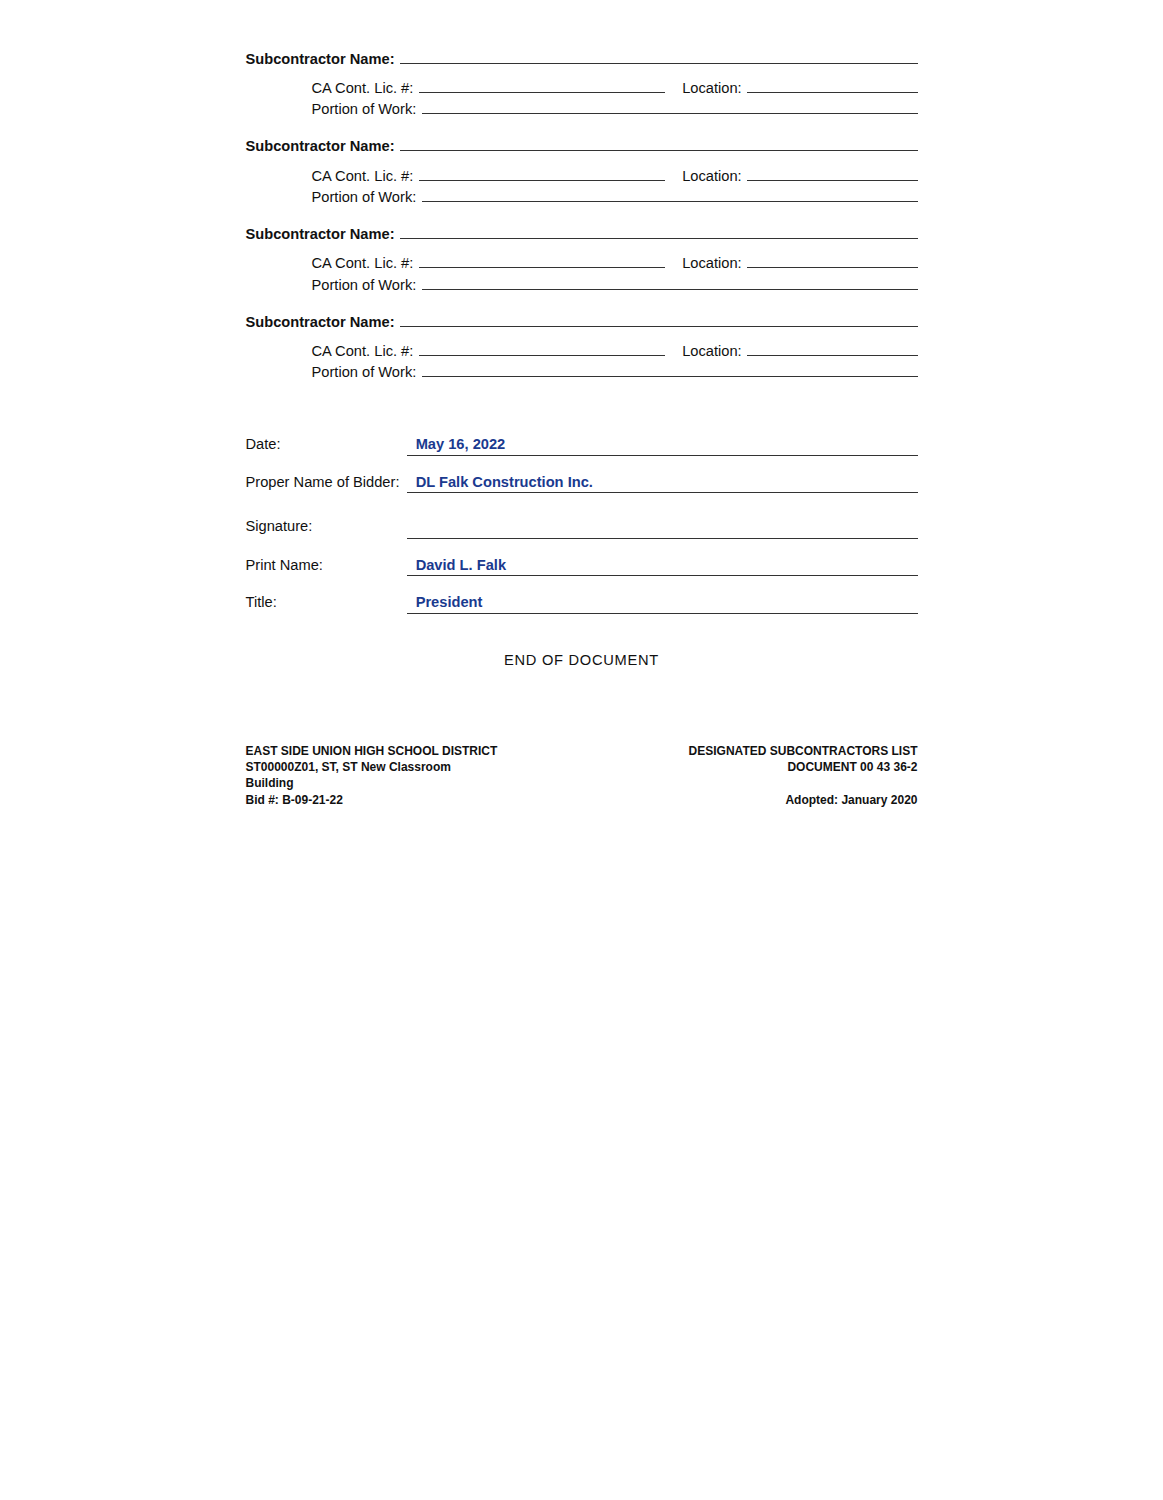Subcontractor Name:
CA Cont. Lic. #:
Location:
Portion of Work:
Subcontractor Name:
CA Cont. Lic. #:
Location:
Portion of Work:
Subcontractor Name:
CA Cont. Lic. #:
Location:
Portion of Work:
Subcontractor Name:
CA Cont. Lic. #:
Location:
Portion of Work:
Date: May 16, 2022
Proper Name of Bidder: DL Falk Construction Inc.
Signature:      
Print Name: David L. Falk
Title: President
END OF DOCUMENT
EAST SIDE UNION HIGH SCHOOL DISTRICT
ST00000Z01, ST, ST New Classroom
Building
Bid #: B-09-21-22
DESIGNATED SUBCONTRACTORS LIST
DOCUMENT 00 43 36-2
Adopted: January 2020